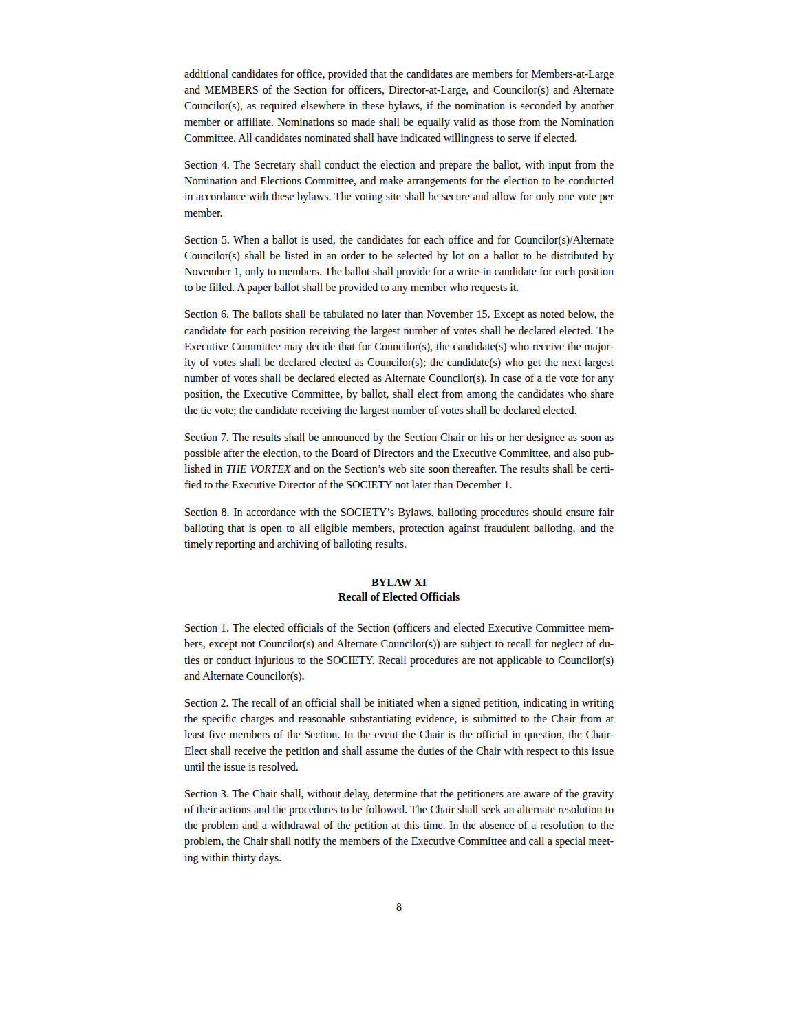additional candidates for office, provided that the candidates are members for Members-at-Large and MEMBERS of the Section for officers, Director-at-Large, and Councilor(s) and Alternate Councilor(s), as required elsewhere in these bylaws, if the nomination is seconded by another member or affiliate. Nominations so made shall be equally valid as those from the Nomination Committee. All candidates nominated shall have indicated willingness to serve if elected.
Section 4. The Secretary shall conduct the election and prepare the ballot, with input from the Nomination and Elections Committee, and make arrangements for the election to be conducted in accordance with these bylaws. The voting site shall be secure and allow for only one vote per member.
Section 5. When a ballot is used, the candidates for each office and for Councilor(s)/Alternate Councilor(s) shall be listed in an order to be selected by lot on a ballot to be distributed by November 1, only to members. The ballot shall provide for a write-in candidate for each position to be filled. A paper ballot shall be provided to any member who requests it.
Section 6. The ballots shall be tabulated no later than November 15. Except as noted below, the candidate for each position receiving the largest number of votes shall be declared elected. The Executive Committee may decide that for Councilor(s), the candidate(s) who receive the majority of votes shall be declared elected as Councilor(s); the candidate(s) who get the next largest number of votes shall be declared elected as Alternate Councilor(s). In case of a tie vote for any position, the Executive Committee, by ballot, shall elect from among the candidates who share the tie vote; the candidate receiving the largest number of votes shall be declared elected.
Section 7. The results shall be announced by the Section Chair or his or her designee as soon as possible after the election, to the Board of Directors and the Executive Committee, and also published in THE VORTEX and on the Section’s web site soon thereafter. The results shall be certified to the Executive Director of the SOCIETY not later than December 1.
Section 8. In accordance with the SOCIETY’s Bylaws, balloting procedures should ensure fair balloting that is open to all eligible members, protection against fraudulent balloting, and the timely reporting and archiving of balloting results.
BYLAW XIRecall of Elected Officials
Section 1. The elected officials of the Section (officers and elected Executive Committee members, except not Councilor(s) and Alternate Councilor(s)) are subject to recall for neglect of duties or conduct injurious to the SOCIETY. Recall procedures are not applicable to Councilor(s) and Alternate Councilor(s).
Section 2. The recall of an official shall be initiated when a signed petition, indicating in writing the specific charges and reasonable substantiating evidence, is submitted to the Chair from at least five members of the Section. In the event the Chair is the official in question, the Chair-Elect shall receive the petition and shall assume the duties of the Chair with respect to this issue until the issue is resolved.
Section 3. The Chair shall, without delay, determine that the petitioners are aware of the gravity of their actions and the procedures to be followed. The Chair shall seek an alternate resolution to the problem and a withdrawal of the petition at this time. In the absence of a resolution to the problem, the Chair shall notify the members of the Executive Committee and call a special meeting within thirty days.
8